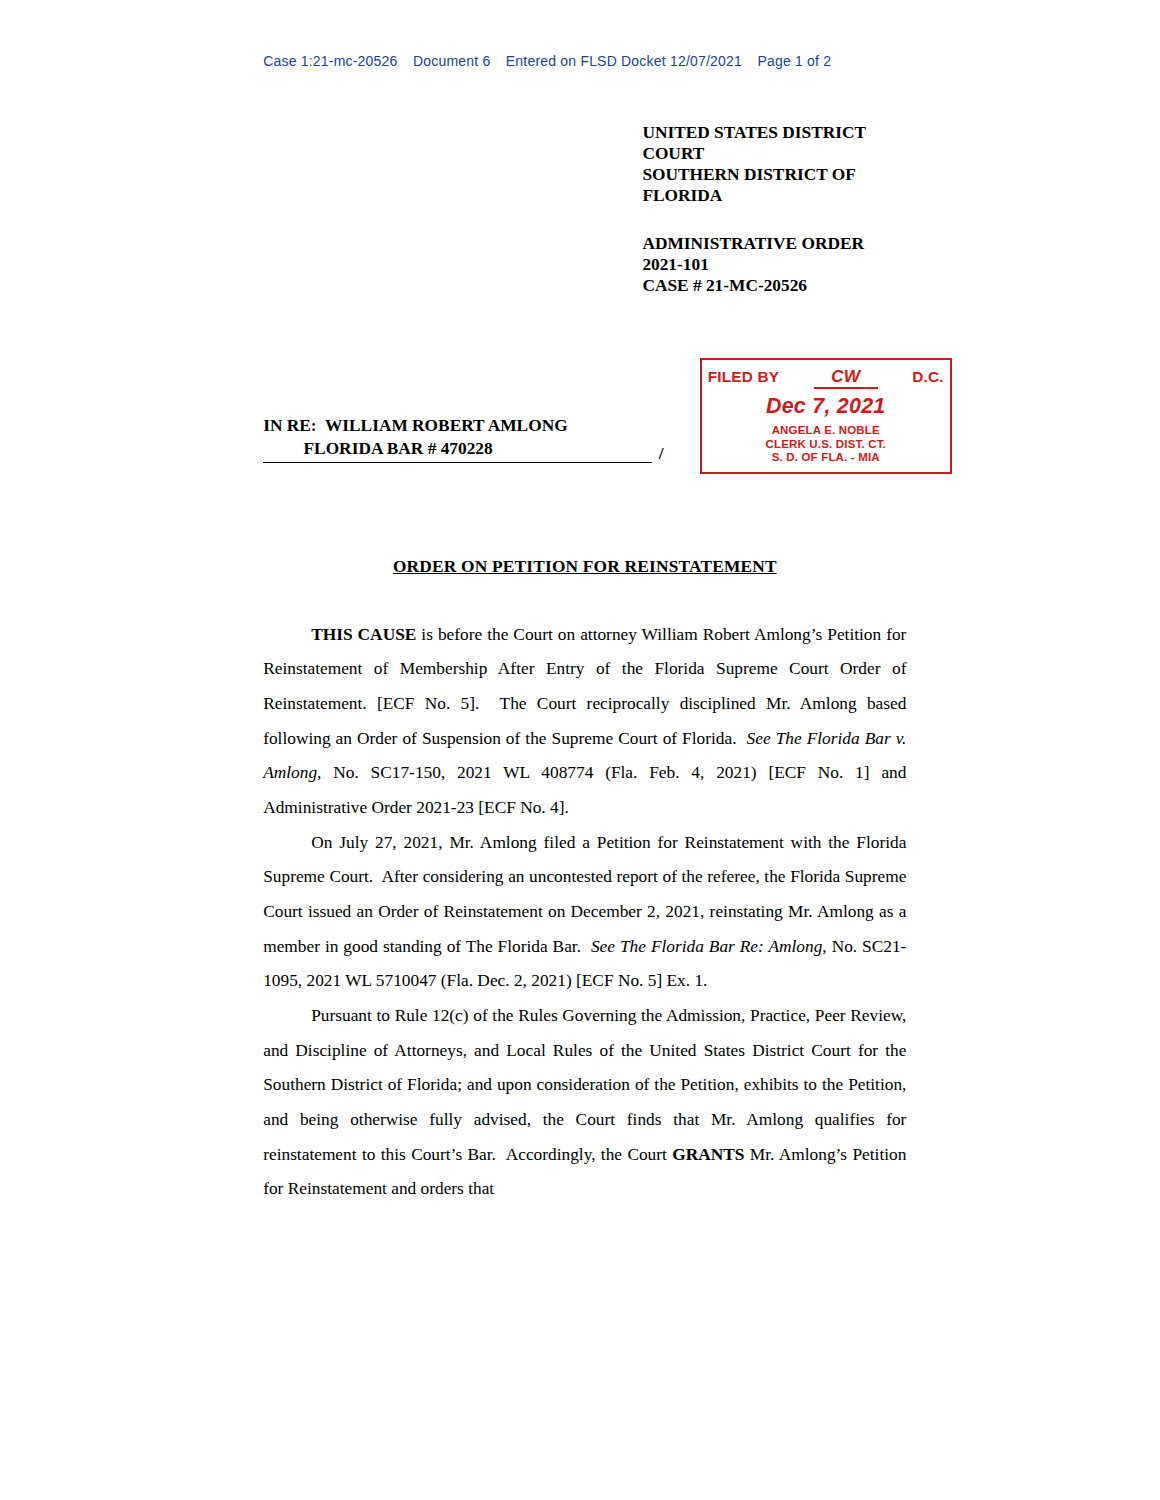Case 1:21-mc-20526 Document 6 Entered on FLSD Docket 12/07/2021 Page 1 of 2
UNITED STATES DISTRICT COURT
SOUTHERN DISTRICT OF FLORIDA
ADMINISTRATIVE ORDER 2021-101
CASE # 21-MC-20526
FILED BY CW D.C.
Dec 7, 2021
ANGELA E. NOBLE
CLERK U.S. DIST. CT.
S. D. OF FLA. - MIA
IN RE: WILLIAM ROBERT AMLONG
FLORIDA BAR # 470228
/
ORDER ON PETITION FOR REINSTATEMENT
THIS CAUSE is before the Court on attorney William Robert Amlong’s Petition for Reinstatement of Membership After Entry of the Florida Supreme Court Order of Reinstatement. [ECF No. 5]. The Court reciprocally disciplined Mr. Amlong based following an Order of Suspension of the Supreme Court of Florida. See The Florida Bar v. Amlong, No. SC17-150, 2021 WL 408774 (Fla. Feb. 4, 2021) [ECF No. 1] and Administrative Order 2021-23 [ECF No. 4].
On July 27, 2021, Mr. Amlong filed a Petition for Reinstatement with the Florida Supreme Court. After considering an uncontested report of the referee, the Florida Supreme Court issued an Order of Reinstatement on December 2, 2021, reinstating Mr. Amlong as a member in good standing of The Florida Bar. See The Florida Bar Re: Amlong, No. SC21-1095, 2021 WL 5710047 (Fla. Dec. 2, 2021) [ECF No. 5] Ex. 1.
Pursuant to Rule 12(c) of the Rules Governing the Admission, Practice, Peer Review, and Discipline of Attorneys, and Local Rules of the United States District Court for the Southern District of Florida; and upon consideration of the Petition, exhibits to the Petition, and being otherwise fully advised, the Court finds that Mr. Amlong qualifies for reinstatement to this Court’s Bar. Accordingly, the Court GRANTS Mr. Amlong’s Petition for Reinstatement and orders that